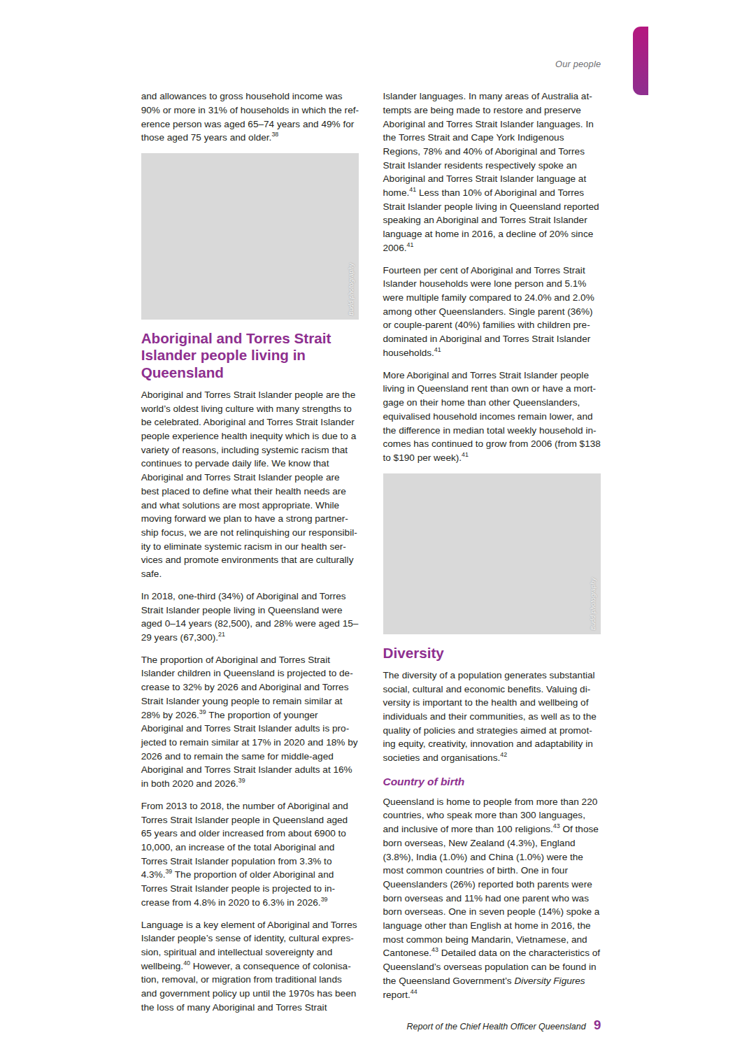Our people
and allowances to gross household income was 90% or more in 31% of households in which the reference person was aged 65–74 years and 49% for those aged 75 years and older.38
Budd photography
Aboriginal and Torres Strait Islander people living in Queensland
Aboriginal and Torres Strait Islander people are the world’s oldest living culture with many strengths to be celebrated. Aboriginal and Torres Strait Islander people experience health inequity which is due to a variety of reasons, including systemic racism that continues to pervade daily life. We know that Aboriginal and Torres Strait Islander people are best placed to define what their health needs are and what solutions are most appropriate. While moving forward we plan to have a strong partnership focus, we are not relinquishing our responsibility to eliminate systemic racism in our health services and promote environments that are culturally safe.
In 2018, one-third (34%) of Aboriginal and Torres Strait Islander people living in Queensland were aged 0–14 years (82,500), and 28% were aged 15–29 years (67,300).21
The proportion of Aboriginal and Torres Strait Islander children in Queensland is projected to decrease to 32% by 2026 and Aboriginal and Torres Strait Islander young people to remain similar at 28% by 2026.39 The proportion of younger Aboriginal and Torres Strait Islander adults is projected to remain similar at 17% in 2020 and 18% by 2026 and to remain the same for middle-aged Aboriginal and Torres Strait Islander adults at 16% in both 2020 and 2026.39
From 2013 to 2018, the number of Aboriginal and Torres Strait Islander people in Queensland aged 65 years and older increased from about 6900 to 10,000, an increase of the total Aboriginal and Torres Strait Islander population from 3.3% to 4.3%.39 The proportion of older Aboriginal and Torres Strait Islander people is projected to increase from 4.8% in 2020 to 6.3% in 2026.39
Language is a key element of Aboriginal and Torres Islander people’s sense of identity, cultural expression, spiritual and intellectual sovereignty and wellbeing.40 However, a consequence of colonisation, removal, or migration from traditional lands and government policy up until the 1970s has been the loss of many Aboriginal and Torres Strait Islander languages. In many areas of Australia attempts are being made to restore and preserve Aboriginal and Torres Strait Islander languages. In the Torres Strait and Cape York Indigenous Regions, 78% and 40% of Aboriginal and Torres Strait Islander residents respectively spoke an Aboriginal and Torres Strait Islander language at home.41 Less than 10% of Aboriginal and Torres Strait Islander people living in Queensland reported speaking an Aboriginal and Torres Strait Islander language at home in 2016, a decline of 20% since 2006.41
Fourteen per cent of Aboriginal and Torres Strait Islander households were lone person and 5.1% were multiple family compared to 24.0% and 2.0% among other Queenslanders. Single parent (36%) or couple-parent (40%) families with children predominated in Aboriginal and Torres Strait Islander households.41
More Aboriginal and Torres Strait Islander people living in Queensland rent than own or have a mortgage on their home than other Queenslanders, equivalised household incomes remain lower, and the difference in median total weekly household incomes has continued to grow from 2006 (from $138 to $190 per week).41
Budd photography
Diversity
The diversity of a population generates substantial social, cultural and economic benefits. Valuing diversity is important to the health and wellbeing of individuals and their communities, as well as to the quality of policies and strategies aimed at promoting equity, creativity, innovation and adaptability in societies and organisations.42
Country of birth
Queensland is home to people from more than 220 countries, who speak more than 300 languages, and inclusive of more than 100 religions.43 Of those born overseas, New Zealand (4.3%), England (3.8%), India (1.0%) and China (1.0%) were the most common countries of birth. One in four Queenslanders (26%) reported both parents were born overseas and 11% had one parent who was born overseas. One in seven people (14%) spoke a language other than English at home in 2016, the most common being Mandarin, Vietnamese, and Cantonese.43 Detailed data on the characteristics of Queensland’s overseas population can be found in the Queensland Government’s Diversity Figures report.44
Report of the Chief Health Officer Queensland 9